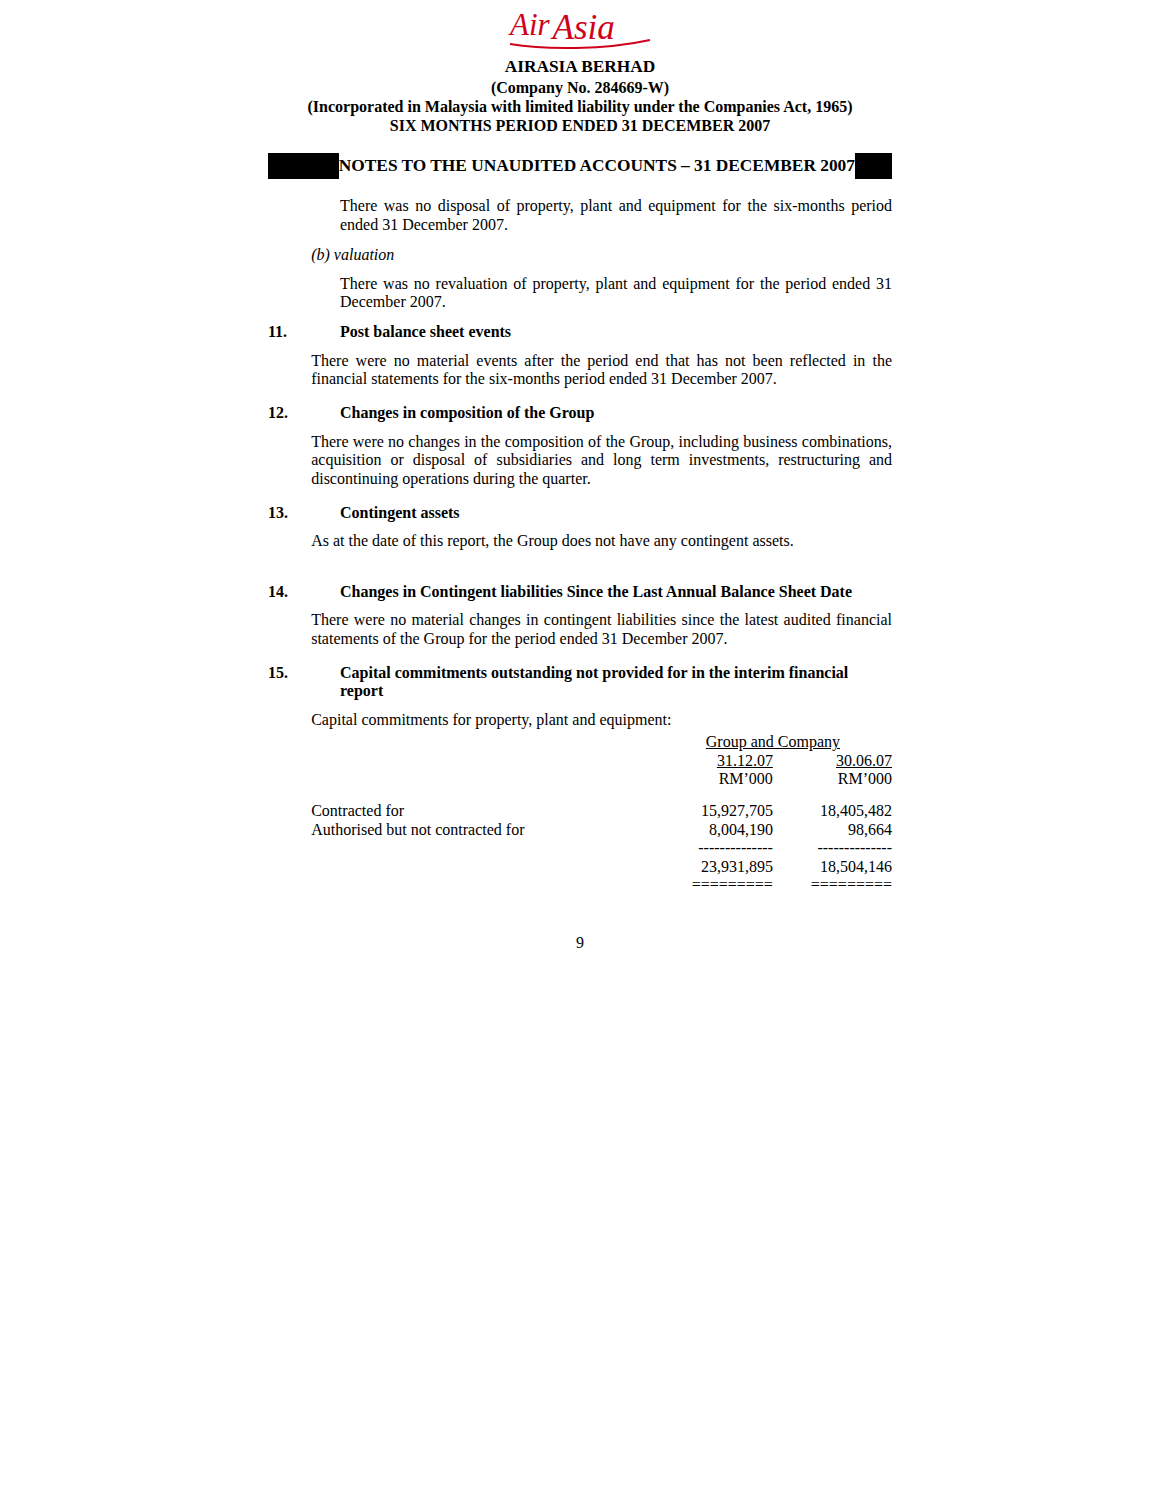AIRASIA BERHAD
(Company No. 284669-W)
(Incorporated in Malaysia with limited liability under the Companies Act, 1965)
SIX MONTHS PERIOD ENDED 31 DECEMBER 2007
NOTES TO THE UNAUDITED ACCOUNTS – 31 DECEMBER 2007
There was no disposal of property, plant and equipment for the six-months period ended 31 December 2007.
(b) valuation
There was no revaluation of property, plant and equipment for the period ended 31 December 2007.
11.
Post balance sheet events
There were no material events after the period end that has not been reflected in the financial statements for the six-months period ended 31 December 2007.
12.
Changes in composition of the Group
There were no changes in the composition of the Group, including business combinations, acquisition or disposal of subsidiaries and long term investments, restructuring and discontinuing operations during the quarter.
13.
Contingent assets
As at the date of this report, the Group does not have any contingent assets.
14.
Changes in Contingent liabilities Since the Last Annual Balance Sheet Date
There were no material changes in contingent liabilities since the latest audited financial statements of the Group for the period ended 31 December 2007.
15.
Capital commitments outstanding not provided for in the interim financial report
Capital commitments for property, plant and equipment:
| | Group and Company |
| | 31.12.07 | 30.06.07 |
| | RM’000 | RM’000 |
| Contracted for | 15,927,705 | 18,405,482 |
| Authorised but not contracted for | 8,004,190 | 98,664 |
| | -------------- | -------------- |
| | 23,931,895 | 18,504,146 |
| | ========= | ========= |
9